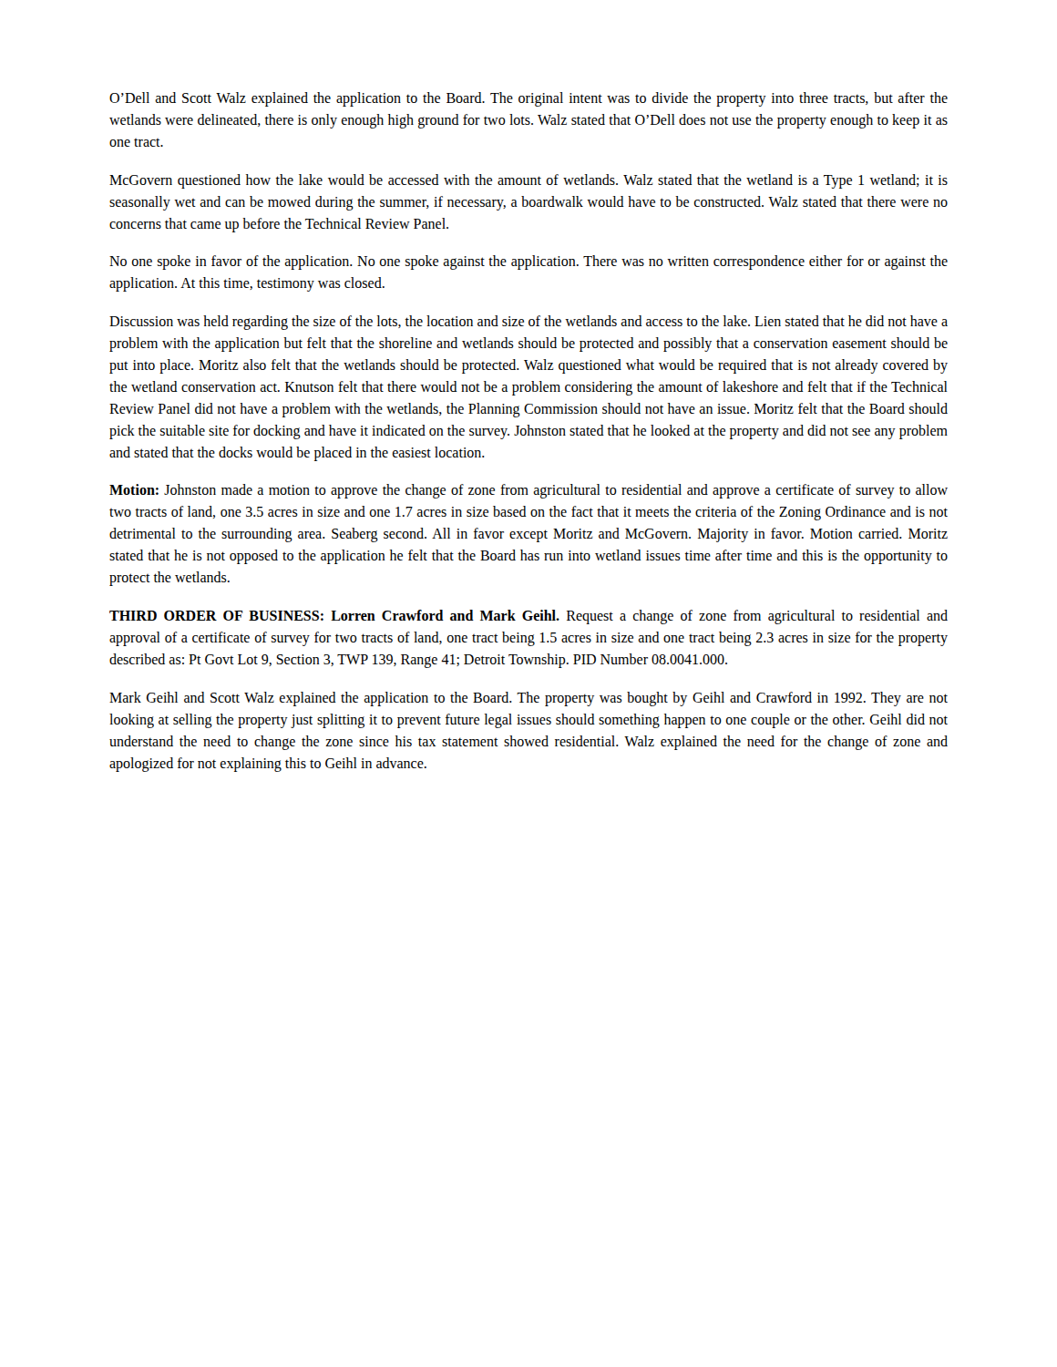O’Dell and Scott Walz explained the application to the Board. The original intent was to divide the property into three tracts, but after the wetlands were delineated, there is only enough high ground for two lots. Walz stated that O’Dell does not use the property enough to keep it as one tract.
McGovern questioned how the lake would be accessed with the amount of wetlands. Walz stated that the wetland is a Type 1 wetland; it is seasonally wet and can be mowed during the summer, if necessary, a boardwalk would have to be constructed. Walz stated that there were no concerns that came up before the Technical Review Panel.
No one spoke in favor of the application. No one spoke against the application. There was no written correspondence either for or against the application. At this time, testimony was closed.
Discussion was held regarding the size of the lots, the location and size of the wetlands and access to the lake. Lien stated that he did not have a problem with the application but felt that the shoreline and wetlands should be protected and possibly that a conservation easement should be put into place. Moritz also felt that the wetlands should be protected. Walz questioned what would be required that is not already covered by the wetland conservation act. Knutson felt that there would not be a problem considering the amount of lakeshore and felt that if the Technical Review Panel did not have a problem with the wetlands, the Planning Commission should not have an issue. Moritz felt that the Board should pick the suitable site for docking and have it indicated on the survey. Johnston stated that he looked at the property and did not see any problem and stated that the docks would be placed in the easiest location.
Motion: Johnston made a motion to approve the change of zone from agricultural to residential and approve a certificate of survey to allow two tracts of land, one 3.5 acres in size and one 1.7 acres in size based on the fact that it meets the criteria of the Zoning Ordinance and is not detrimental to the surrounding area. Seaberg second. All in favor except Moritz and McGovern. Majority in favor. Motion carried. Moritz stated that he is not opposed to the application he felt that the Board has run into wetland issues time after time and this is the opportunity to protect the wetlands.
THIRD ORDER OF BUSINESS: Lorren Crawford and Mark Geihl. Request a change of zone from agricultural to residential and approval of a certificate of survey for two tracts of land, one tract being 1.5 acres in size and one tract being 2.3 acres in size for the property described as: Pt Govt Lot 9, Section 3, TWP 139, Range 41; Detroit Township. PID Number 08.0041.000.
Mark Geihl and Scott Walz explained the application to the Board. The property was bought by Geihl and Crawford in 1992. They are not looking at selling the property just splitting it to prevent future legal issues should something happen to one couple or the other. Geihl did not understand the need to change the zone since his tax statement showed residential. Walz explained the need for the change of zone and apologized for not explaining this to Geihl in advance.